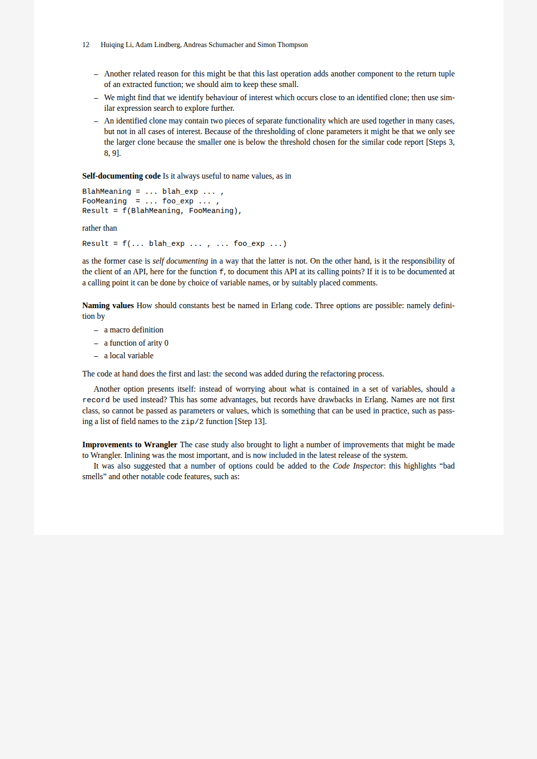12 Huiqing Li, Adam Lindberg, Andreas Schumacher and Simon Thompson
Another related reason for this might be that this last operation adds another component to the return tuple of an extracted function; we should aim to keep these small.
We might find that we identify behaviour of interest which occurs close to an identified clone; then use similar expression search to explore further.
An identified clone may contain two pieces of separate functionality which are used together in many cases, but not in all cases of interest. Because of the thresholding of clone parameters it might be that we only see the larger clone because the smaller one is below the threshold chosen for the similar code report [Steps 3, 8, 9].
Self-documenting code
Is it always useful to name values, as in
BlahMeaning = ... blah_exp ... ,
FooMeaning  = ... foo_exp ... ,
Result = f(BlahMeaning, FooMeaning),
rather than
Result = f(... blah_exp ... , ... foo_exp ...)
as the former case is self documenting in a way that the latter is not. On the other hand, is it the responsibility of the client of an API, here for the function f, to document this API at its calling points? If it is to be documented at a calling point it can be done by choice of variable names, or by suitably placed comments.
Naming values
How should constants best be named in Erlang code. Three options are possible: namely definition by
a macro definition
a function of arity 0
a local variable
The code at hand does the first and last: the second was added during the refactoring process.
Another option presents itself: instead of worrying about what is contained in a set of variables, should a record be used instead? This has some advantages, but records have drawbacks in Erlang. Names are not first class, so cannot be passed as parameters or values, which is something that can be used in practice, such as passing a list of field names to the zip/2 function [Step 13].
Improvements to Wrangler
The case study also brought to light a number of improvements that might be made to Wrangler. Inlining was the most important, and is now included in the latest release of the system.
It was also suggested that a number of options could be added to the Code Inspector: this highlights “bad smells” and other notable code features, such as: